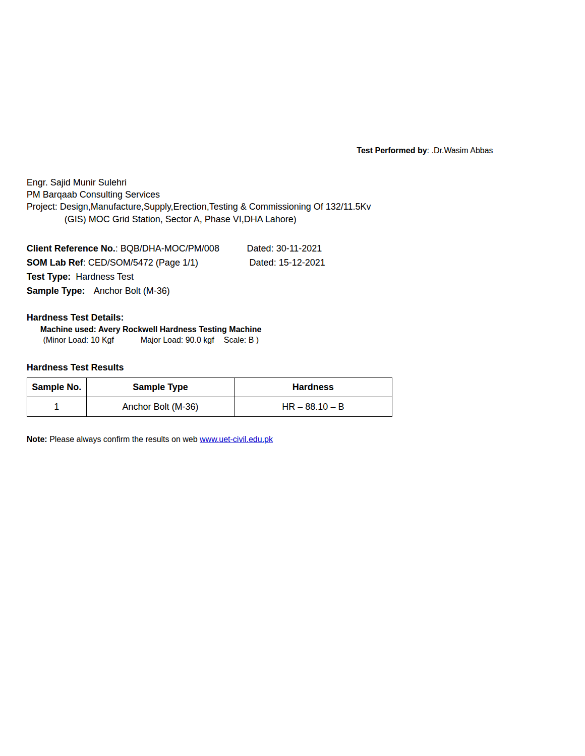Test Performed by: .Dr.Wasim Abbas
Engr. Sajid Munir Sulehri
PM Barqaab Consulting Services
Project: Design,Manufacture,Supply,Erection,Testing & Commissioning Of 132/11.5Kv
(GIS) MOC Grid Station, Sector A, Phase VI,DHA Lahore)
Client Reference No.: BQB/DHA-MOC/PM/008
Dated: 30-11-2021
SOM Lab Ref: CED/SOM/5472 (Page 1/1)
Dated: 15-12-2021
Test Type: Hardness Test
Sample Type: Anchor Bolt (M-36)
Hardness Test Details:
Machine used: Avery Rockwell Hardness Testing Machine
(Minor Load: 10 KgfMajor Load: 90.0 kgf Scale: B )
Hardness Test Results
| Sample No. | Sample Type | Hardness |
| --- | --- | --- |
| 1 | Anchor Bolt (M-36) | HR – 88.10 – B |
Note: Please always confirm the results on web www.uet-civil.edu.pk